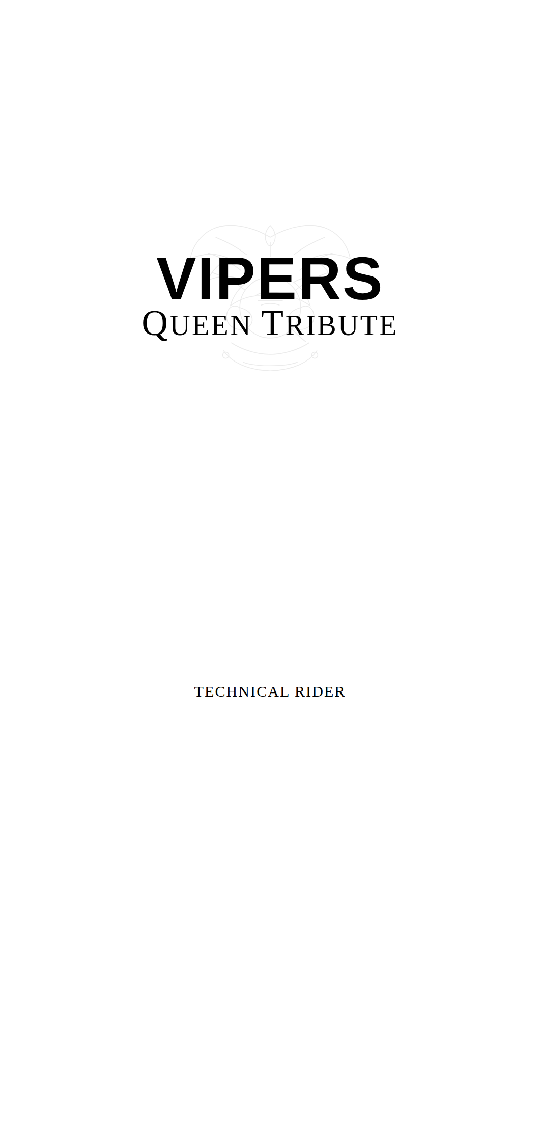VIPERS
Queen Tribute
Technical Rider